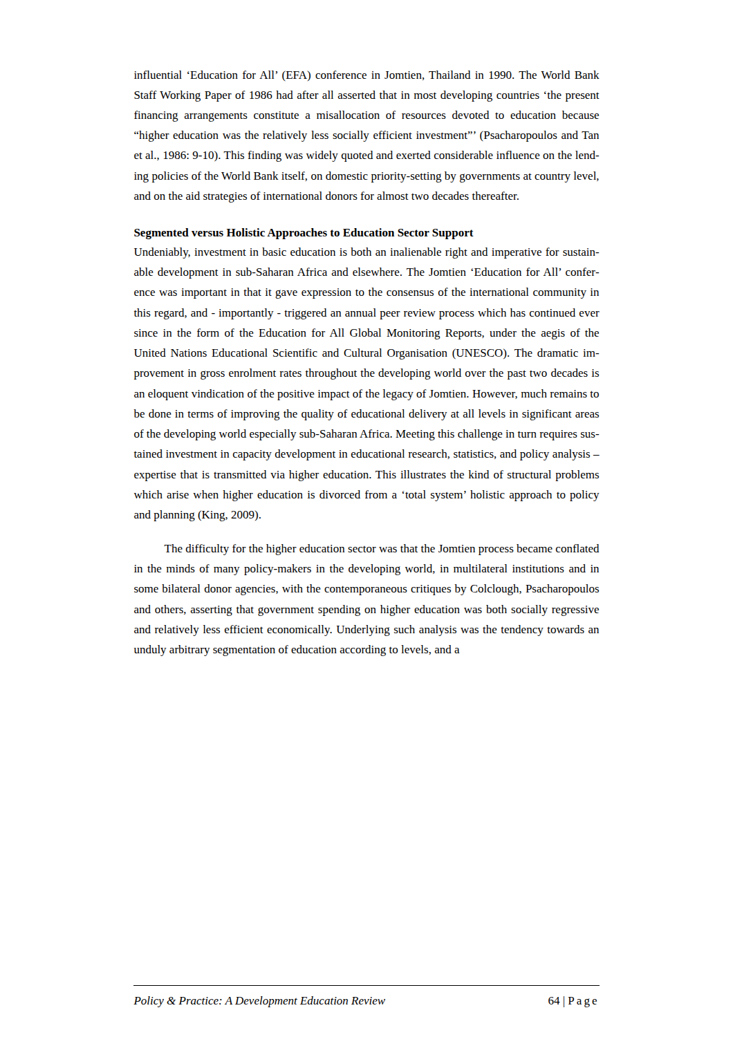influential ‘Education for All’ (EFA) conference in Jomtien, Thailand in 1990. The World Bank Staff Working Paper of 1986 had after all asserted that in most developing countries ‘the present financing arrangements constitute a misallocation of resources devoted to education because “higher education was the relatively less socially efficient investment”’ (Psacharopoulos and Tan et al., 1986: 9-10). This finding was widely quoted and exerted considerable influence on the lending policies of the World Bank itself, on domestic priority-setting by governments at country level, and on the aid strategies of international donors for almost two decades thereafter.
Segmented versus Holistic Approaches to Education Sector Support
Undeniably, investment in basic education is both an inalienable right and imperative for sustainable development in sub-Saharan Africa and elsewhere. The Jomtien ‘Education for All’ conference was important in that it gave expression to the consensus of the international community in this regard, and - importantly - triggered an annual peer review process which has continued ever since in the form of the Education for All Global Monitoring Reports, under the aegis of the United Nations Educational Scientific and Cultural Organisation (UNESCO). The dramatic improvement in gross enrolment rates throughout the developing world over the past two decades is an eloquent vindication of the positive impact of the legacy of Jomtien. However, much remains to be done in terms of improving the quality of educational delivery at all levels in significant areas of the developing world especially sub-Saharan Africa. Meeting this challenge in turn requires sustained investment in capacity development in educational research, statistics, and policy analysis – expertise that is transmitted via higher education. This illustrates the kind of structural problems which arise when higher education is divorced from a ‘total system’ holistic approach to policy and planning (King, 2009).
The difficulty for the higher education sector was that the Jomtien process became conflated in the minds of many policy-makers in the developing world, in multilateral institutions and in some bilateral donor agencies, with the contemporaneous critiques by Colclough, Psacharopoulos and others, asserting that government spending on higher education was both socially regressive and relatively less efficient economically. Underlying such analysis was the tendency towards an unduly arbitrary segmentation of education according to levels, and a
Policy & Practice: A Development Education Review 64 | Page